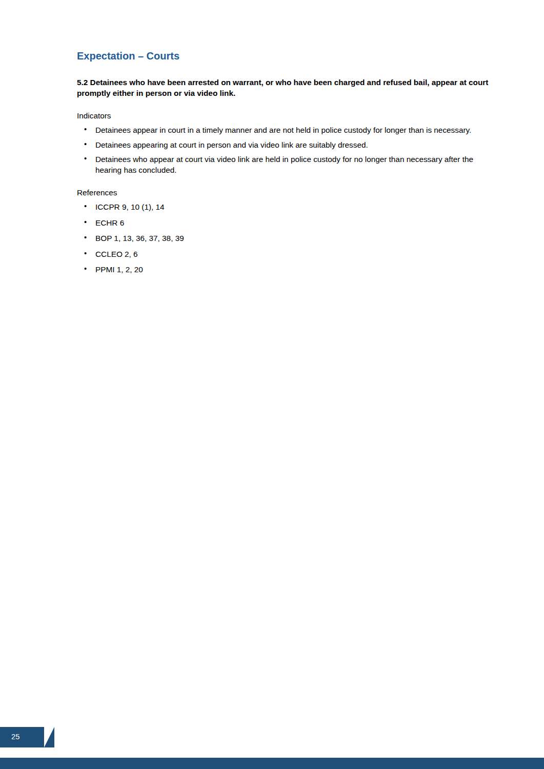Expectation – Courts
5.2 Detainees who have been arrested on warrant, or who have been charged and refused bail, appear at court promptly either in person or via video link.
Indicators
Detainees appear in court in a timely manner and are not held in police custody for longer than is necessary.
Detainees appearing at court in person and via video link are suitably dressed.
Detainees who appear at court via video link are held in police custody for no longer than necessary after the hearing has concluded.
References
ICCPR 9, 10 (1), 14
ECHR 6
BOP 1, 13, 36, 37, 38, 39
CCLEO 2, 6
PPMI 1, 2, 20
25